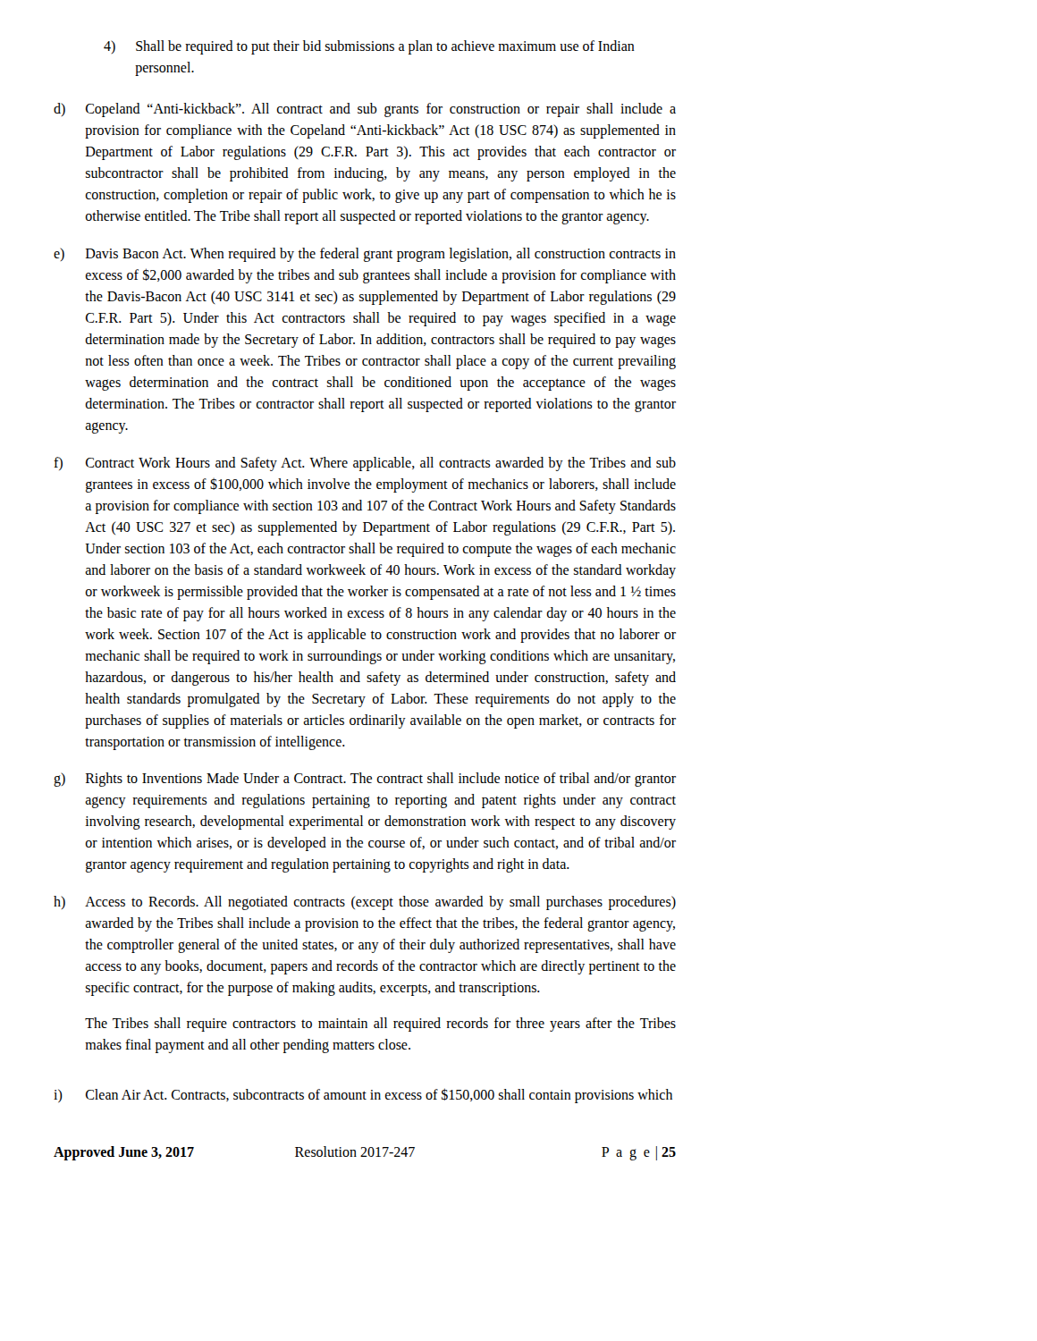4)
Shall be required to put their bid submissions a plan to achieve maximum use of Indian personnel.
d)
Copeland “Anti-kickback”. All contract and sub grants for construction or repair shall include a provision for compliance with the Copeland “Anti-kickback” Act (18 USC 874) as supplemented in Department of Labor regulations (29 C.F.R. Part 3). This act provides that each contractor or subcontractor shall be prohibited from inducing, by any means, any person employed in the construction, completion or repair of public work, to give up any part of compensation to which he is otherwise entitled. The Tribe shall report all suspected or reported violations to the grantor agency.
e)
Davis Bacon Act. When required by the federal grant program legislation, all construction contracts in excess of $2,000 awarded by the tribes and sub grantees shall include a provision for compliance with the Davis-Bacon Act (40 USC 3141 et sec) as supplemented by Department of Labor regulations (29 C.F.R. Part 5). Under this Act contractors shall be required to pay wages specified in a wage determination made by the Secretary of Labor. In addition, contractors shall be required to pay wages not less often than once a week. The Tribes or contractor shall place a copy of the current prevailing wages determination and the contract shall be conditioned upon the acceptance of the wages determination. The Tribes or contractor shall report all suspected or reported violations to the grantor agency.
f)
Contract Work Hours and Safety Act. Where applicable, all contracts awarded by the Tribes and sub grantees in excess of $100,000 which involve the employment of mechanics or laborers, shall include a provision for compliance with section 103 and 107 of the Contract Work Hours and Safety Standards Act (40 USC 327 et sec) as supplemented by Department of Labor regulations (29 C.F.R., Part 5). Under section 103 of the Act, each contractor shall be required to compute the wages of each mechanic and laborer on the basis of a standard workweek of 40 hours. Work in excess of the standard workday or workweek is permissible provided that the worker is compensated at a rate of not less and 1 ½ times the basic rate of pay for all hours worked in excess of 8 hours in any calendar day or 40 hours in the work week. Section 107 of the Act is applicable to construction work and provides that no laborer or mechanic shall be required to work in surroundings or under working conditions which are unsanitary, hazardous, or dangerous to his/her health and safety as determined under construction, safety and health standards promulgated by the Secretary of Labor. These requirements do not apply to the purchases of supplies of materials or articles ordinarily available on the open market, or contracts for transportation or transmission of intelligence.
g)
Rights to Inventions Made Under a Contract. The contract shall include notice of tribal and/or grantor agency requirements and regulations pertaining to reporting and patent rights under any contract involving research, developmental experimental or demonstration work with respect to any discovery or intention which arises, or is developed in the course of, or under such contact, and of tribal and/or grantor agency requirement and regulation pertaining to copyrights and right in data.
h)
Access to Records. All negotiated contracts (except those awarded by small purchases procedures) awarded by the Tribes shall include a provision to the effect that the tribes, the federal grantor agency, the comptroller general of the united states, or any of their duly authorized representatives, shall have access to any books, document, papers and records of the contractor which are directly pertinent to the specific contract, for the purpose of making audits, excerpts, and transcriptions.
The Tribes shall require contractors to maintain all required records for three years after the Tribes makes final payment and all other pending matters close.
i)
Clean Air Act. Contracts, subcontracts of amount in excess of $150,000 shall contain provisions which
Approved June 3, 2017
Resolution 2017-247
P a g e | 25